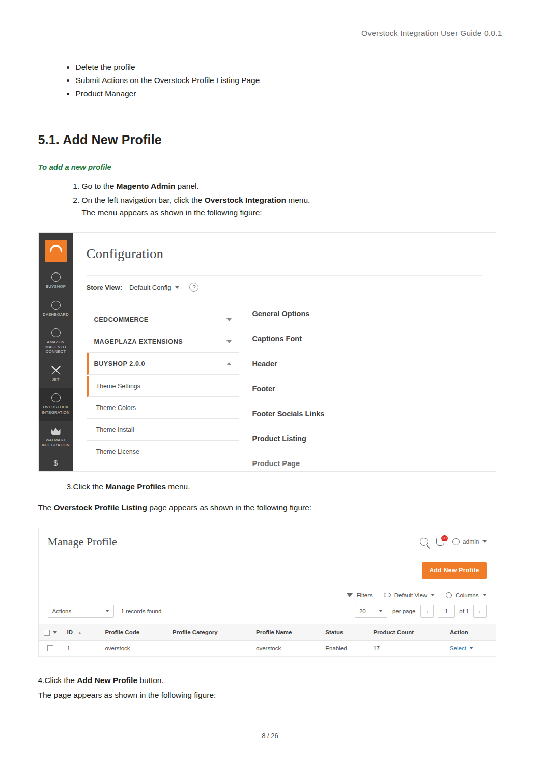Overstock Integration User Guide 0.0.1
Delete the profile
Submit Actions on the Overstock Profile Listing Page
Product Manager
5.1. Add New Profile
To add a new profile
Go to the Magento Admin panel.
On the left navigation bar, click the Overstock Integration menu.
The menu appears as shown in the following figure:
BUYSHOP
DASHBOARD
AMAZON
MAGENTO
CONNECT
JET
OVERSTOCK
INTEGRATION
WALMART
INTEGRATION
$SALES
PRODUCTS
Configuration
Store View: Default Config ?
CEDCOMMERCE
MAGEPLAZA EXTENSIONS
BUYSHOP 2.0.0
Theme Settings
Theme Colors
Theme Install
Theme License
General Options
Captions Font
Header
Footer
Footer Socials Links
Product Listing
Product Page
3.Click the Manage Profiles menu.
The Overstock Profile Listing page appears as shown in the following figure:
Manage Profile
30 admin
Add New Profile
Filters Default View Columns
Actions 1 records found
20 per page ‹ 1 of 1 ›
| | ID ▲ | Profile Code | Profile Category | Profile Name | Status | Product Count | Action |
| --- | --- | --- | --- | --- | --- | --- | --- |
| | 1 | overstock | | overstock | Enabled | 17 | Select |
4.Click the Add New Profile button.
The page appears as shown in the following figure:
8 / 26